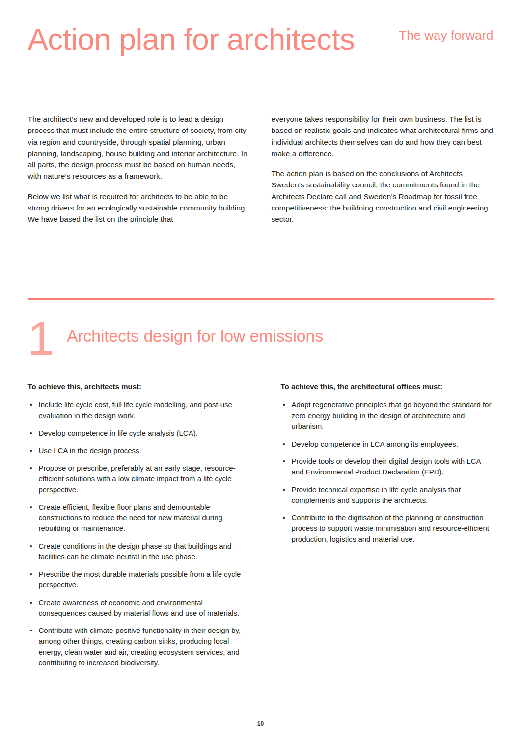Action plan for architects
The way forward
The architect’s new and developed role is to lead a design process that must include the entire structure of society, from city via region and countryside, through spatial planning, urban planning, landscaping, house building and interior architecture. In all parts, the design process must be based on human needs, with nature’s resources as a framework.
Below we list what is required for architects to be able to be strong drivers for an ecologically sustainable community building. We have based the list on the principle that
everyone takes responsibility for their own business. The list is based on realistic goals and indicates what architectural firms and individual architects themselves can do and how they can best make a difference.
The action plan is based on the conclusions of Architects Sweden’s sustainability council, the commitments found in the Architects Declare call and Sweden’s Roadmap for fossil free competitiveness: the buildning construction and civil engineering sector.
1
Architects design for low emissions
To achieve this, architects must:
Include life cycle cost, full life cycle modelling, and post-use evaluation in the design work.
Develop competence in life cycle analysis (LCA).
Use LCA in the design process.
Propose or prescribe, preferably at an early stage, resource-efficient solutions with a low climate impact from a life cycle perspective.
Create efficient, flexible floor plans and demountable constructions to reduce the need for new material during rebuilding or maintenance.
Create conditions in the design phase so that buildings and facilities can be climate-neutral in the use phase.
Prescribe the most durable materials possible from a life cycle perspective.
Create awareness of economic and environmental consequences caused by material flows and use of materials.
Contribute with climate-positive functionality in their design by, among other things, creating carbon sinks, producing local energy, clean water and air, creating ecosystem services, and contributing to increased biodiversity.
To achieve this, the architectural offices must:
Adopt regenerative principles that go beyond the standard for zero energy building in the design of architecture and urbanism.
Develop competence in LCA among its employees.
Provide tools or develop their digital design tools with LCA and Environmental Product Declaration (EPD).
Provide technical expertise in life cycle analysis that complements and supports the architects.
Contribute to the digitisation of the planning or construction process to support waste minimisation and resource-efficient production, logistics and material use.
10